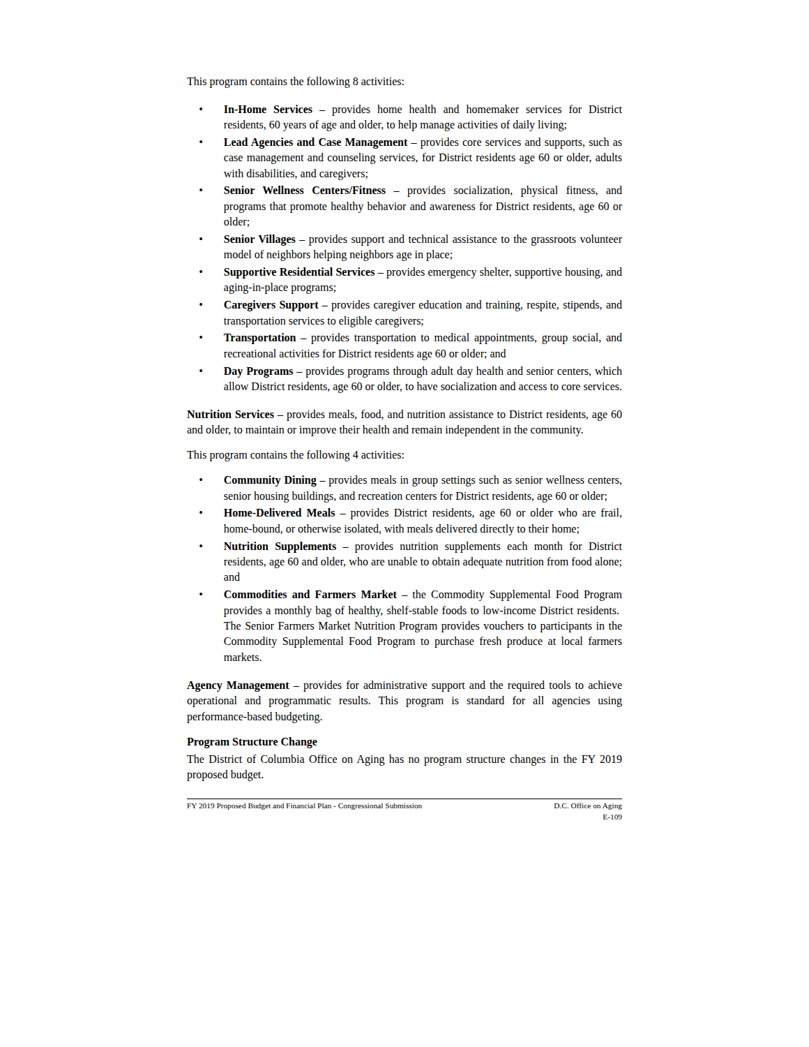This program contains the following 8 activities:
In-Home Services – provides home health and homemaker services for District residents, 60 years of age and older, to help manage activities of daily living;
Lead Agencies and Case Management – provides core services and supports, such as case management and counseling services, for District residents age 60 or older, adults with disabilities, and caregivers;
Senior Wellness Centers/Fitness – provides socialization, physical fitness, and programs that promote healthy behavior and awareness for District residents, age 60 or older;
Senior Villages – provides support and technical assistance to the grassroots volunteer model of neighbors helping neighbors age in place;
Supportive Residential Services – provides emergency shelter, supportive housing, and aging-in-place programs;
Caregivers Support – provides caregiver education and training, respite, stipends, and transportation services to eligible caregivers;
Transportation – provides transportation to medical appointments, group social, and recreational activities for District residents age 60 or older; and
Day Programs – provides programs through adult day health and senior centers, which allow District residents, age 60 or older, to have socialization and access to core services.
Nutrition Services – provides meals, food, and nutrition assistance to District residents, age 60 and older, to maintain or improve their health and remain independent in the community.
This program contains the following 4 activities:
Community Dining – provides meals in group settings such as senior wellness centers, senior housing buildings, and recreation centers for District residents, age 60 or older;
Home-Delivered Meals – provides District residents, age 60 or older who are frail, home-bound, or otherwise isolated, with meals delivered directly to their home;
Nutrition Supplements – provides nutrition supplements each month for District residents, age 60 and older, who are unable to obtain adequate nutrition from food alone; and
Commodities and Farmers Market – the Commodity Supplemental Food Program provides a monthly bag of healthy, shelf-stable foods to low-income District residents. The Senior Farmers Market Nutrition Program provides vouchers to participants in the Commodity Supplemental Food Program to purchase fresh produce at local farmers markets.
Agency Management – provides for administrative support and the required tools to achieve operational and programmatic results. This program is standard for all agencies using performance-based budgeting.
Program Structure Change
The District of Columbia Office on Aging has no program structure changes in the FY 2019 proposed budget.
FY 2019 Proposed Budget and Financial Plan - Congressional Submission
D.C. Office on Aging E-109